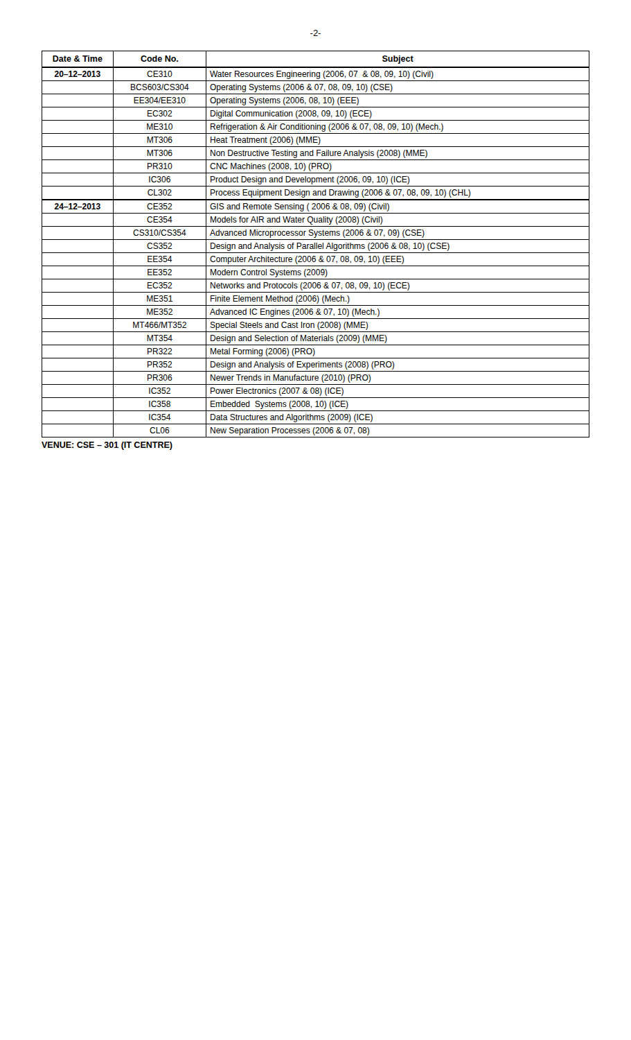-2-
| Date & Time | Code No. | Subject |
| --- | --- | --- |
| 20–12–2013 | CE310 | Water Resources Engineering (2006, 07 & 08, 09, 10) (Civil) |
| | BCS603/CS304 | Operating Systems (2006 & 07, 08, 09, 10) (CSE) |
| | EE304/EE310 | Operating Systems (2006, 08, 10) (EEE) |
| | EC302 | Digital Communication (2008, 09, 10) (ECE) |
| | ME310 | Refrigeration & Air Conditioning (2006 & 07, 08, 09, 10) (Mech.) |
| | MT306 | Heat Treatment (2006) (MME) |
| | MT306 | Non Destructive Testing and Failure Analysis (2008) (MME) |
| | PR310 | CNC Machines (2008, 10) (PRO) |
| | IC306 | Product Design and Development (2006, 09, 10) (ICE) |
| | CL302 | Process Equipment Design and Drawing (2006 & 07, 08, 09, 10) (CHL) |
| 24–12–2013 | CE352 | GIS and Remote Sensing ( 2006 & 08, 09) (Civil) |
| | CE354 | Models for AIR and Water Quality (2008) (Civil) |
| | CS310/CS354 | Advanced Microprocessor Systems (2006 & 07, 09) (CSE) |
| | CS352 | Design and Analysis of Parallel Algorithms (2006 & 08, 10) (CSE) |
| | EE354 | Computer Architecture (2006 & 07, 08, 09, 10) (EEE) |
| | EE352 | Modern Control Systems (2009) |
| | EC352 | Networks and Protocols (2006 & 07, 08, 09, 10) (ECE) |
| | ME351 | Finite Element Method (2006) (Mech.) |
| | ME352 | Advanced IC Engines (2006 & 07, 10) (Mech.) |
| | MT466/MT352 | Special Steels and Cast Iron (2008) (MME) |
| | MT354 | Design and Selection of Materials (2009) (MME) |
| | PR322 | Metal Forming (2006) (PRO) |
| | PR352 | Design and Analysis of Experiments (2008) (PRO) |
| | PR306 | Newer Trends in Manufacture (2010) (PRO) |
| | IC352 | Power Electronics (2007 & 08) (ICE) |
| | IC358 | Embedded Systems (2008, 10) (ICE) |
| | IC354 | Data Structures and Algorithms (2009) (ICE) |
| | CL06 | New Separation Processes (2006 & 07, 08) |
VENUE: CSE – 301 (IT CENTRE)